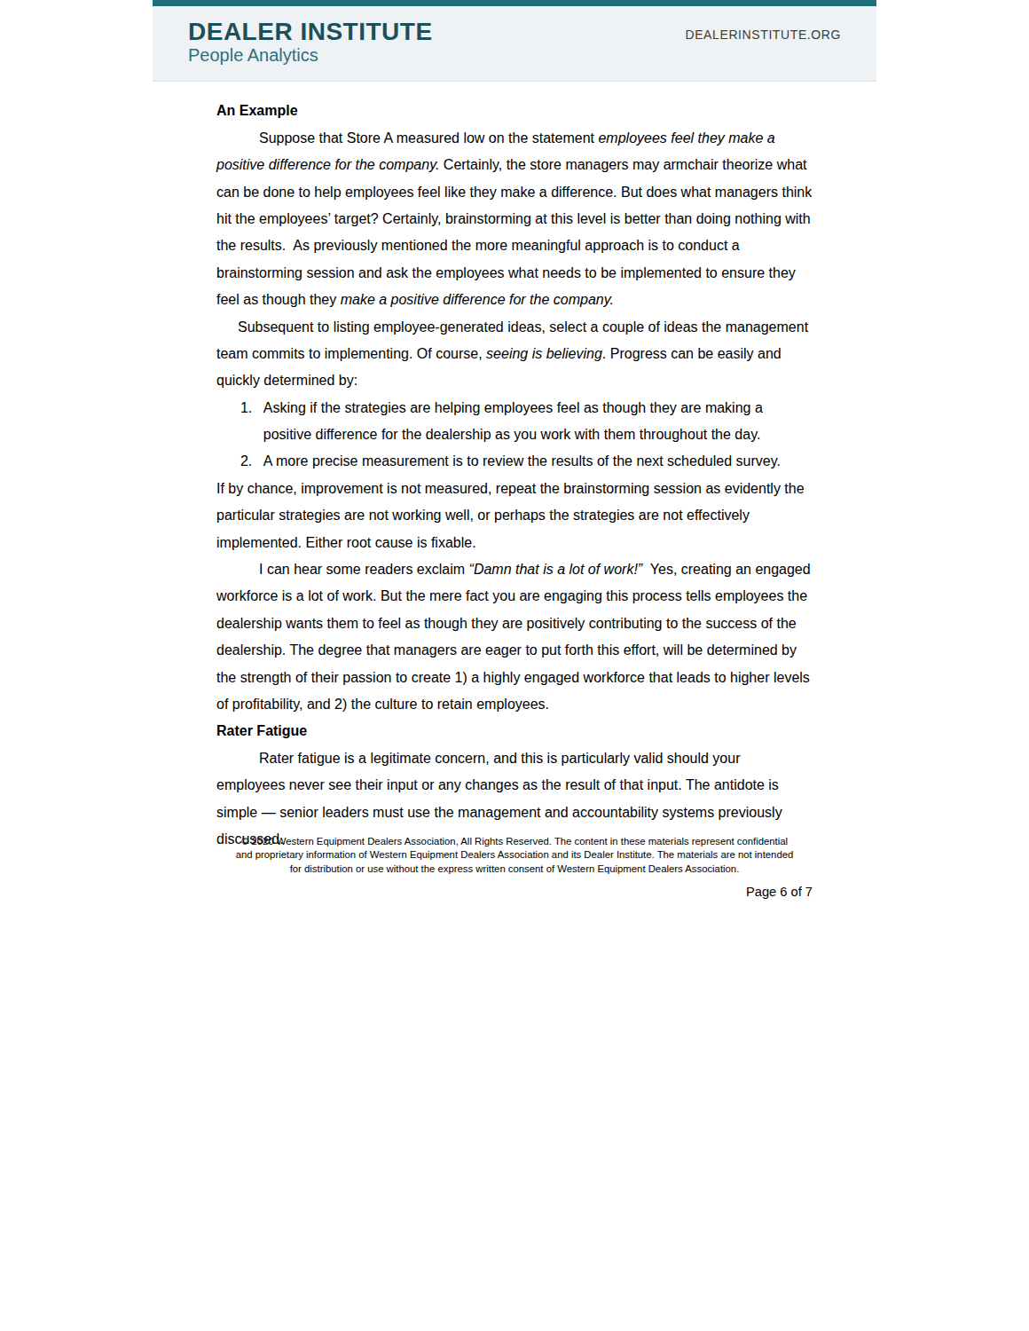DEALER INSTITUTE
People Analytics
DEALERINSTITUTE.ORG
An Example
Suppose that Store A measured low on the statement employees feel they make a positive difference for the company. Certainly, the store managers may armchair theorize what can be done to help employees feel like they make a difference. But does what managers think hit the employees’ target? Certainly, brainstorming at this level is better than doing nothing with the results. As previously mentioned the more meaningful approach is to conduct a brainstorming session and ask the employees what needs to be implemented to ensure they feel as though they make a positive difference for the company.
Subsequent to listing employee-generated ideas, select a couple of ideas the management team commits to implementing. Of course, seeing is believing. Progress can be easily and quickly determined by:
Asking if the strategies are helping employees feel as though they are making a positive difference for the dealership as you work with them throughout the day.
A more precise measurement is to review the results of the next scheduled survey.
If by chance, improvement is not measured, repeat the brainstorming session as evidently the particular strategies are not working well, or perhaps the strategies are not effectively implemented. Either root cause is fixable.
I can hear some readers exclaim “Damn that is a lot of work!” Yes, creating an engaged workforce is a lot of work. But the mere fact you are engaging this process tells employees the dealership wants them to feel as though they are positively contributing to the success of the dealership. The degree that managers are eager to put forth this effort, will be determined by the strength of their passion to create 1) a highly engaged workforce that leads to higher levels of profitability, and 2) the culture to retain employees.
Rater Fatigue
Rater fatigue is a legitimate concern, and this is particularly valid should your employees never see their input or any changes as the result of that input. The antidote is simple — senior leaders must use the management and accountability systems previously discussed.
© 2020 Western Equipment Dealers Association, All Rights Reserved. The content in these materials represent confidential and proprietary information of Western Equipment Dealers Association and its Dealer Institute. The materials are not intended for distribution or use without the express written consent of Western Equipment Dealers Association.
Page 6 of 7